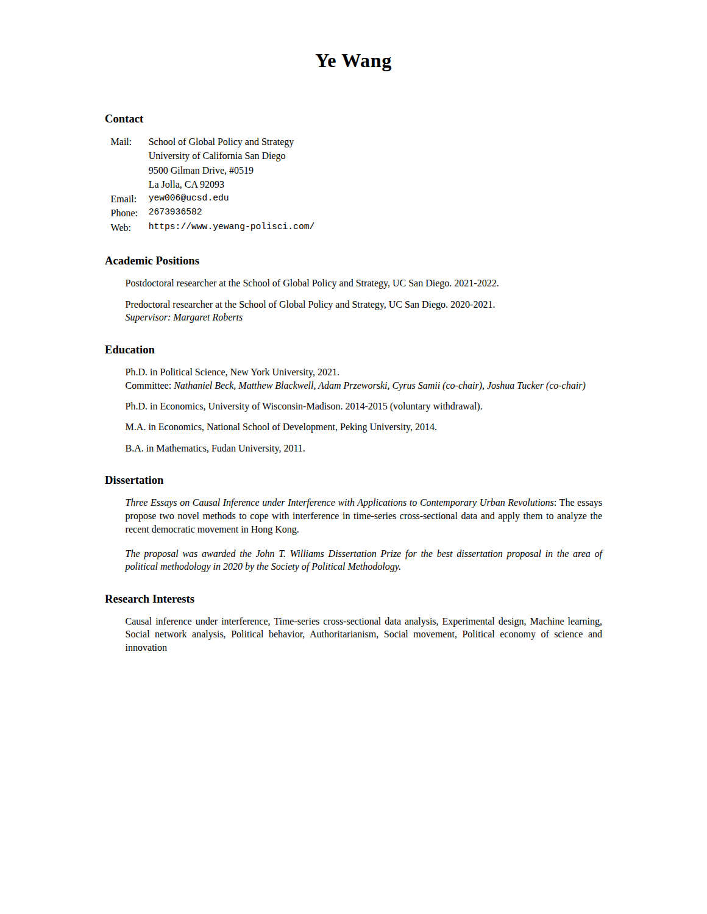Ye Wang
Contact
| Mail: | School of Global Policy and Strategy |
| | University of California San Diego |
| | 9500 Gilman Drive, #0519 |
| | La Jolla, CA 92093 |
| Email: | yew006@ucsd.edu |
| Phone: | 2673936582 |
| Web: | https://www.yewang-polisci.com/ |
Academic Positions
Postdoctoral researcher at the School of Global Policy and Strategy, UC San Diego. 2021-2022.
Predoctoral researcher at the School of Global Policy and Strategy, UC San Diego. 2020-2021.
Supervisor: Margaret Roberts
Education
Ph.D. in Political Science, New York University, 2021.
Committee: Nathaniel Beck, Matthew Blackwell, Adam Przeworski, Cyrus Samii (co-chair), Joshua Tucker (co-chair)
Ph.D. in Economics, University of Wisconsin-Madison. 2014-2015 (voluntary withdrawal).
M.A. in Economics, National School of Development, Peking University, 2014.
B.A. in Mathematics, Fudan University, 2011.
Dissertation
Three Essays on Causal Inference under Interference with Applications to Contemporary Urban Revolutions: The essays propose two novel methods to cope with interference in time-series cross-sectional data and apply them to analyze the recent democratic movement in Hong Kong.
The proposal was awarded the John T. Williams Dissertation Prize for the best dissertation proposal in the area of political methodology in 2020 by the Society of Political Methodology.
Research Interests
Causal inference under interference, Time-series cross-sectional data analysis, Experimental design, Machine learning, Social network analysis, Political behavior, Authoritarianism, Social movement, Political economy of science and innovation